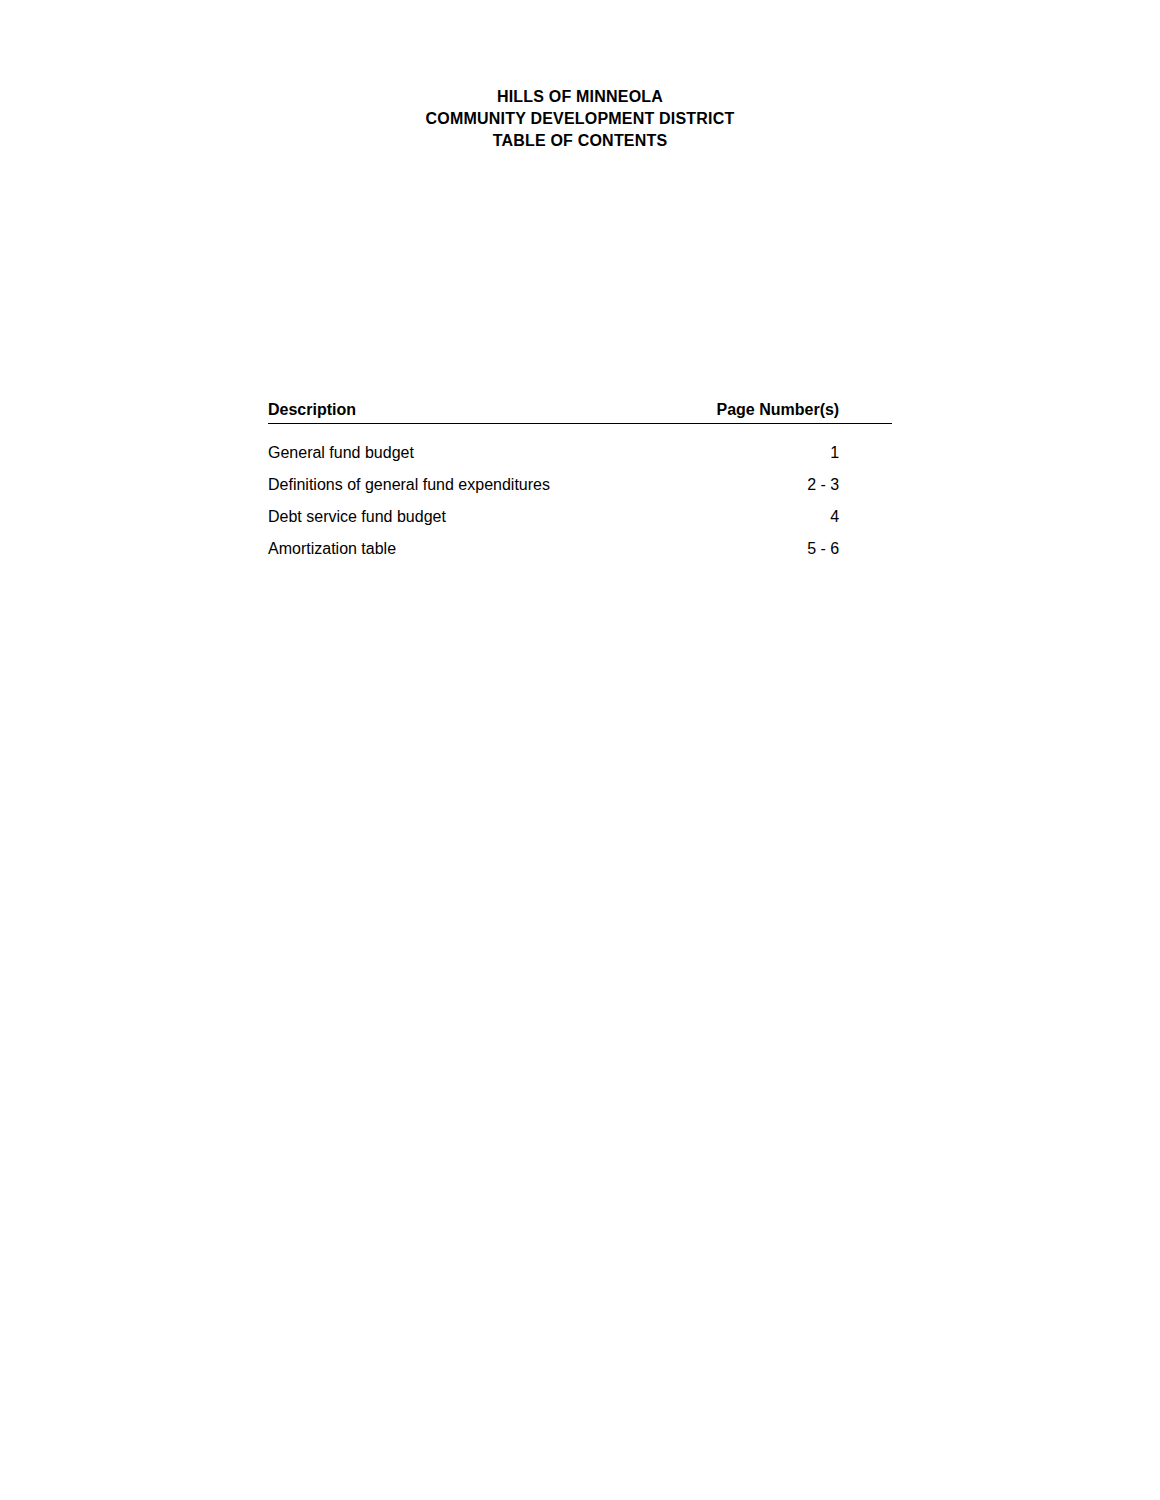HILLS OF MINNEOLA
COMMUNITY DEVELOPMENT DISTRICT
TABLE OF CONTENTS
| Description | Page Number(s) |
| --- | --- |
| General fund budget | 1 |
| Definitions of general fund expenditures | 2 - 3 |
| Debt service fund budget | 4 |
| Amortization table | 5 - 6 |